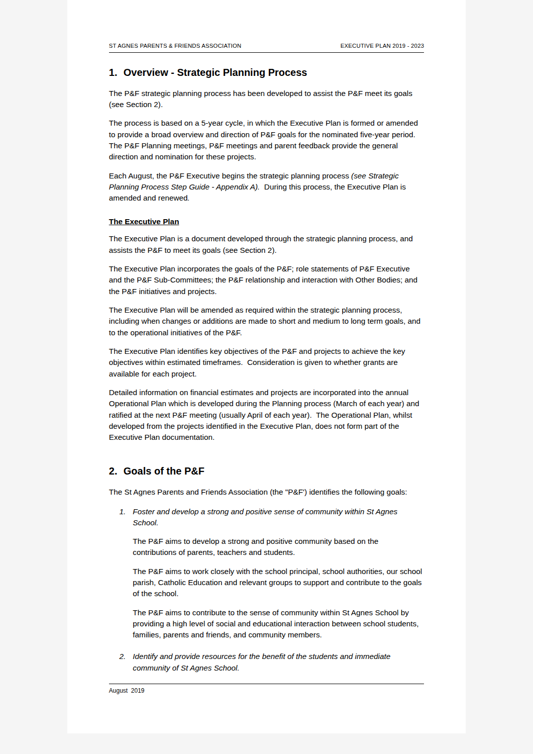ST AGNES PARENTS & FRIENDS ASSOCIATION EXECUTIVE PLAN 2019 - 2023
1. Overview - Strategic Planning Process
The P&F strategic planning process has been developed to assist the P&F meet its goals (see Section 2).
The process is based on a 5-year cycle, in which the Executive Plan is formed or amended to provide a broad overview and direction of P&F goals for the nominated five-year period. The P&F Planning meetings, P&F meetings and parent feedback provide the general direction and nomination for these projects.
Each August, the P&F Executive begins the strategic planning process (see Strategic Planning Process Step Guide - Appendix A). During this process, the Executive Plan is amended and renewed.
The Executive Plan
The Executive Plan is a document developed through the strategic planning process, and assists the P&F to meet its goals (see Section 2).
The Executive Plan incorporates the goals of the P&F; role statements of P&F Executive and the P&F Sub-Committees; the P&F relationship and interaction with Other Bodies; and the P&F initiatives and projects.
The Executive Plan will be amended as required within the strategic planning process, including when changes or additions are made to short and medium to long term goals, and to the operational initiatives of the P&F.
The Executive Plan identifies key objectives of the P&F and projects to achieve the key objectives within estimated timeframes. Consideration is given to whether grants are available for each project.
Detailed information on financial estimates and projects are incorporated into the annual Operational Plan which is developed during the Planning process (March of each year) and ratified at the next P&F meeting (usually April of each year). The Operational Plan, whilst developed from the projects identified in the Executive Plan, does not form part of the Executive Plan documentation.
2. Goals of the P&F
The St Agnes Parents and Friends Association (the "P&F') identifies the following goals:
Foster and develop a strong and positive sense of community within St Agnes School.
The P&F aims to develop a strong and positive community based on the contributions of parents, teachers and students.
The P&F aims to work closely with the school principal, school authorities, our school parish, Catholic Education and relevant groups to support and contribute to the goals of the school.
The P&F aims to contribute to the sense of community within St Agnes School by providing a high level of social and educational interaction between school students, families, parents and friends, and community members.
Identify and provide resources for the benefit of the students and immediate community of St Agnes School.
August 2019